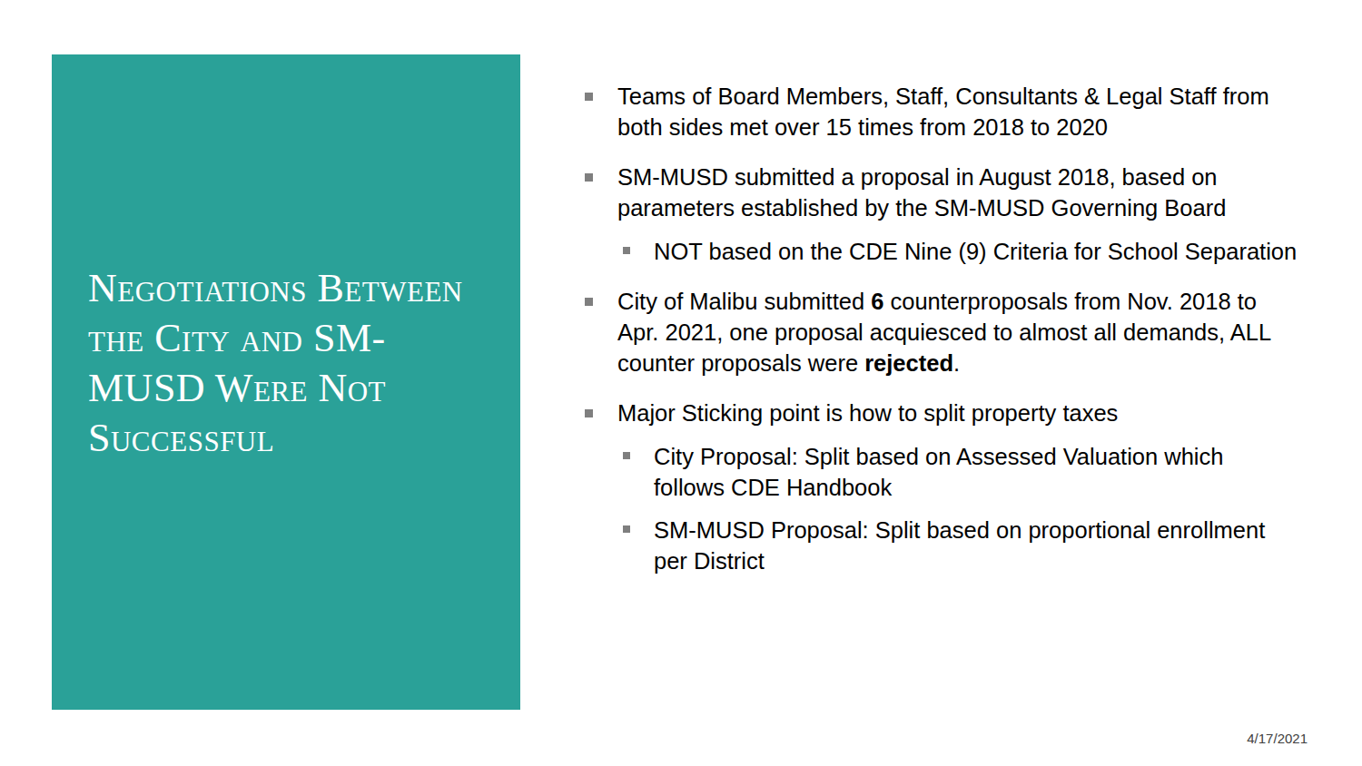Negotiations Between the City and SM-MUSD Were Not Successful
Teams of Board Members, Staff, Consultants & Legal Staff from both sides met over 15 times from 2018 to 2020
SM-MUSD submitted a proposal in August 2018, based on parameters established by the SM-MUSD Governing Board
NOT based on the CDE Nine (9) Criteria for School Separation
City of Malibu submitted 6 counterproposals from Nov. 2018 to Apr. 2021, one proposal acquiesced to almost all demands, ALL counter proposals were rejected.
Major Sticking point is how to split property taxes
City Proposal: Split based on Assessed Valuation which follows CDE Handbook
SM-MUSD Proposal: Split based on proportional enrollment per District
4/17/2021